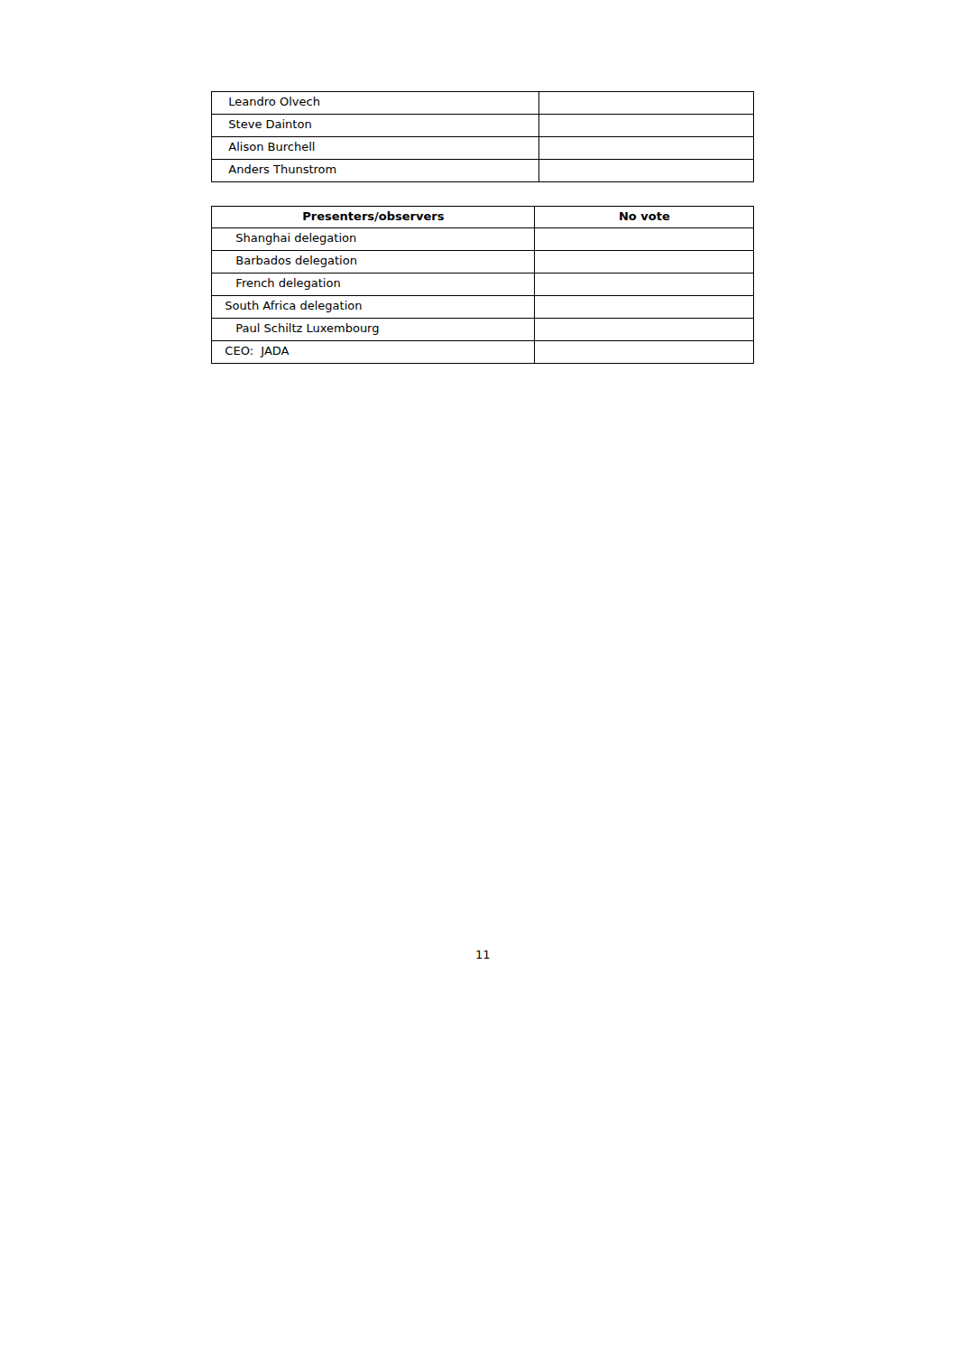| Leandro Olvech | |
| Steve Dainton | |
| Alison Burchell | |
| Anders Thunstrom | |
| Presenters/observers | No vote |
| --- | --- |
| Shanghai delegation | |
| Barbados delegation | |
| French delegation | |
| South Africa delegation | |
| Paul Schiltz Luxembourg | |
| CEO: JADA | |
11